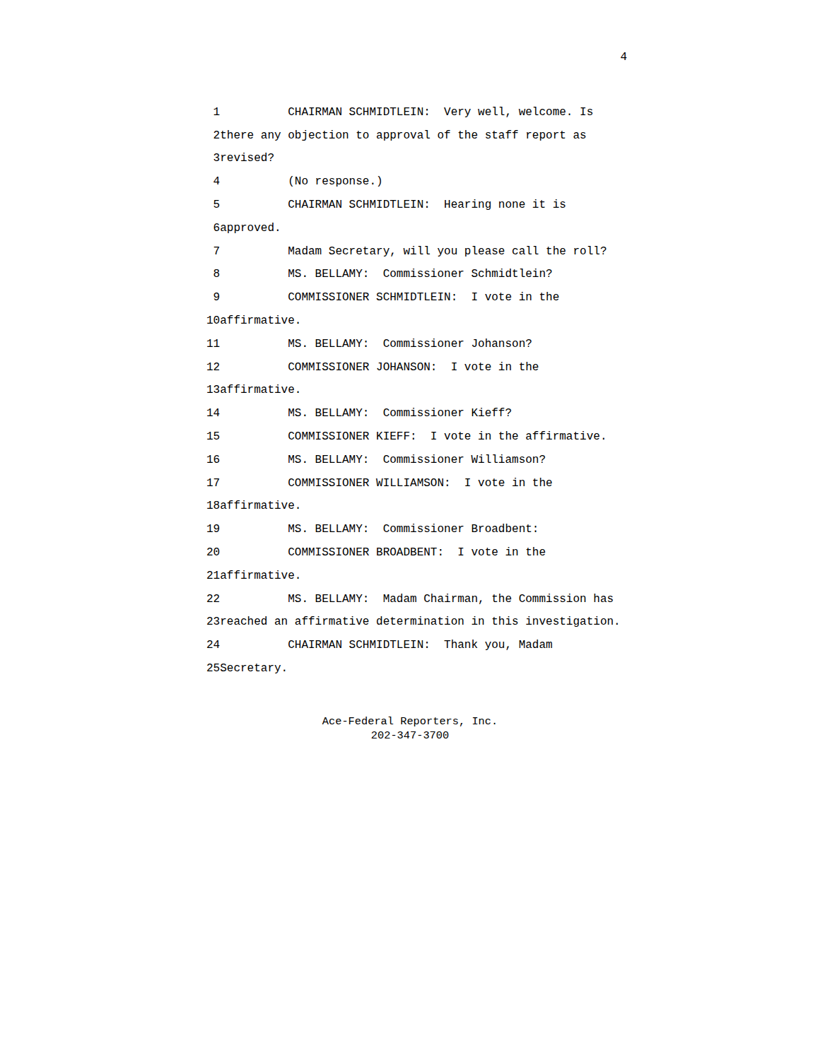4
| 1 | CHAIRMAN SCHMIDTLEIN: Very well, welcome. Is |
| 2 | there any objection to approval of the staff report as |
| 3 | revised? |
| 4 | (No response.) |
| 5 | CHAIRMAN SCHMIDTLEIN: Hearing none it is |
| 6 | approved. |
| 7 | Madam Secretary, will you please call the roll? |
| 8 | MS. BELLAMY: Commissioner Schmidtlein? |
| 9 | COMMISSIONER SCHMIDTLEIN: I vote in the |
| 10 | affirmative. |
| 11 | MS. BELLAMY: Commissioner Johanson? |
| 12 | COMMISSIONER JOHANSON: I vote in the |
| 13 | affirmative. |
| 14 | MS. BELLAMY: Commissioner Kieff? |
| 15 | COMMISSIONER KIEFF: I vote in the affirmative. |
| 16 | MS. BELLAMY: Commissioner Williamson? |
| 17 | COMMISSIONER WILLIAMSON: I vote in the |
| 18 | affirmative. |
| 19 | MS. BELLAMY: Commissioner Broadbent: |
| 20 | COMMISSIONER BROADBENT: I vote in the |
| 21 | affirmative. |
| 22 | MS. BELLAMY: Madam Chairman, the Commission has |
| 23 | reached an affirmative determination in this investigation. |
| 24 | CHAIRMAN SCHMIDTLEIN: Thank you, Madam |
| 25 | Secretary. |
Ace-Federal Reporters, Inc.
202-347-3700